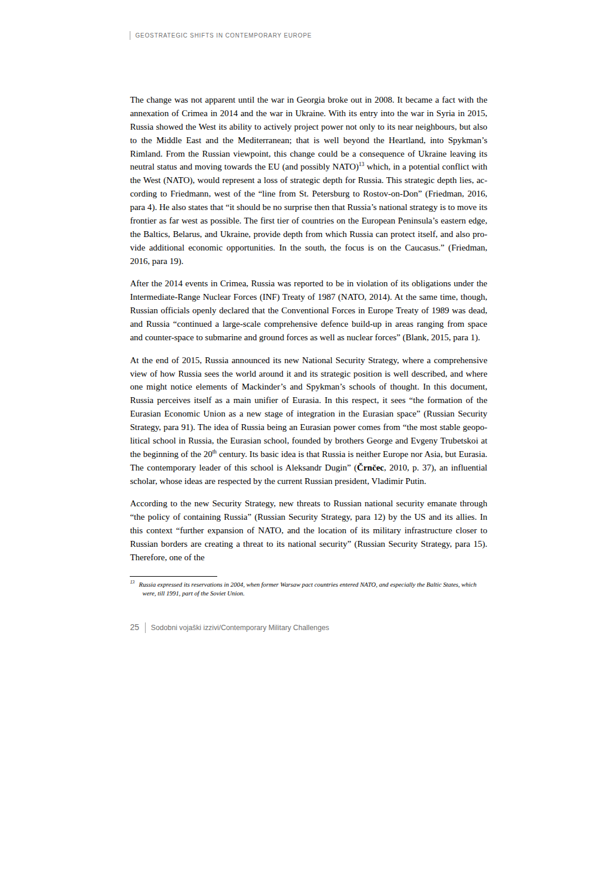Geostrategic shifts in contemporary Europe
The change was not apparent until the war in Georgia broke out in 2008. It became a fact with the annexation of Crimea in 2014 and the war in Ukraine. With its entry into the war in Syria in 2015, Russia showed the West its ability to actively project power not only to its near neighbours, but also to the Middle East and the Mediterranean; that is well beyond the Heartland, into Spykman’s Rimland. From the Russian viewpoint, this change could be a consequence of Ukraine leaving its neutral status and moving towards the EU (and possibly NATO)13 which, in a potential conflict with the West (NATO), would represent a loss of strategic depth for Russia. This strategic depth lies, according to Friedmann, west of the “line from St. Petersburg to Rostov-on-Don” (Friedman, 2016, para 4). He also states that “it should be no surprise then that Russia’s national strategy is to move its frontier as far west as possible. The first tier of countries on the European Peninsula’s eastern edge, the Baltics, Belarus, and Ukraine, provide depth from which Russia can protect itself, and also provide additional economic opportunities. In the south, the focus is on the Caucasus.” (Friedman, 2016, para 19).
After the 2014 events in Crimea, Russia was reported to be in violation of its obligations under the Intermediate-Range Nuclear Forces (INF) Treaty of 1987 (NATO, 2014). At the same time, though, Russian officials openly declared that the Conventional Forces in Europe Treaty of 1989 was dead, and Russia “continued a large-scale comprehensive defence build-up in areas ranging from space and counter-space to submarine and ground forces as well as nuclear forces” (Blank, 2015, para 1).
At the end of 2015, Russia announced its new National Security Strategy, where a comprehensive view of how Russia sees the world around it and its strategic position is well described, and where one might notice elements of Mackinder’s and Spykman’s schools of thought. In this document, Russia perceives itself as a main unifier of Eurasia. In this respect, it sees “the formation of the Eurasian Economic Union as a new stage of integration in the Eurasian space” (Russian Security Strategy, para 91). The idea of Russia being an Eurasian power comes from “the most stable geopolitical school in Russia, the Eurasian school, founded by brothers George and Evgeny Trubetskoi at the beginning of the 20th century. Its basic idea is that Russia is neither Europe nor Asia, but Eurasia. The contemporary leader of this school is Aleksandr Dugin” (Črnčec, 2010, p. 37), an influential scholar, whose ideas are respected by the current Russian president, Vladimir Putin.
According to the new Security Strategy, new threats to Russian national security emanate through “the policy of containing Russia” (Russian Security Strategy, para 12) by the US and its allies. In this context “further expansion of NATO, and the location of its military infrastructure closer to Russian borders are creating a threat to its national security” (Russian Security Strategy, para 15). Therefore, one of the
13 Russia expressed its reservations in 2004, when former Warsaw pact countries entered NATO, and especially the Baltic States, which were, till 1991, part of the Soviet Union.
25 Sodobni vojaški izzivi/Contemporary Military Challenges